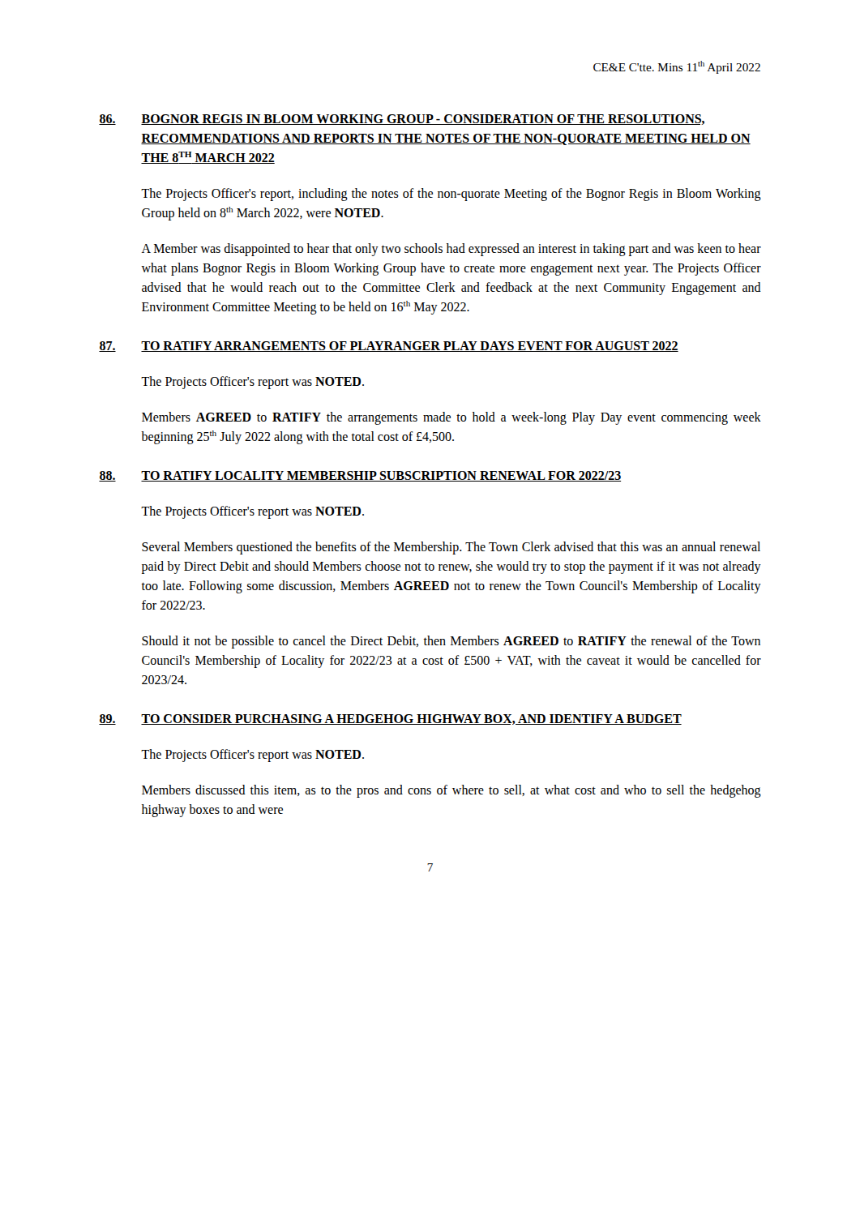CE&E C'tte. Mins 11th April 2022
86.
Bognor Regis in Bloom Working Group - Consideration of the Resolutions, Recommendations and Reports in the Notes of the Non-Quorate Meeting held on the 8th March 2022
The Projects Officer's report, including the notes of the non-quorate Meeting of the Bognor Regis in Bloom Working Group held on 8th March 2022, were NOTED.
A Member was disappointed to hear that only two schools had expressed an interest in taking part and was keen to hear what plans Bognor Regis in Bloom Working Group have to create more engagement next year. The Projects Officer advised that he would reach out to the Committee Clerk and feedback at the next Community Engagement and Environment Committee Meeting to be held on 16th May 2022.
87.
To Ratify Arrangements of Playranger Play Days Event for August 2022
The Projects Officer's report was NOTED.
Members AGREED to RATIFY the arrangements made to hold a week-long Play Day event commencing week beginning 25th July 2022 along with the total cost of £4,500.
88.
To Ratify Locality Membership Subscription Renewal for 2022/23
The Projects Officer's report was NOTED.
Several Members questioned the benefits of the Membership. The Town Clerk advised that this was an annual renewal paid by Direct Debit and should Members choose not to renew, she would try to stop the payment if it was not already too late. Following some discussion, Members AGREED not to renew the Town Council's Membership of Locality for 2022/23.
Should it not be possible to cancel the Direct Debit, then Members AGREED to RATIFY the renewal of the Town Council's Membership of Locality for 2022/23 at a cost of £500 + VAT, with the caveat it would be cancelled for 2023/24.
89.
To Consider Purchasing a Hedgehog Highway Box, and Identify a Budget
The Projects Officer's report was NOTED.
Members discussed this item, as to the pros and cons of where to sell, at what cost and who to sell the hedgehog highway boxes to and were
7